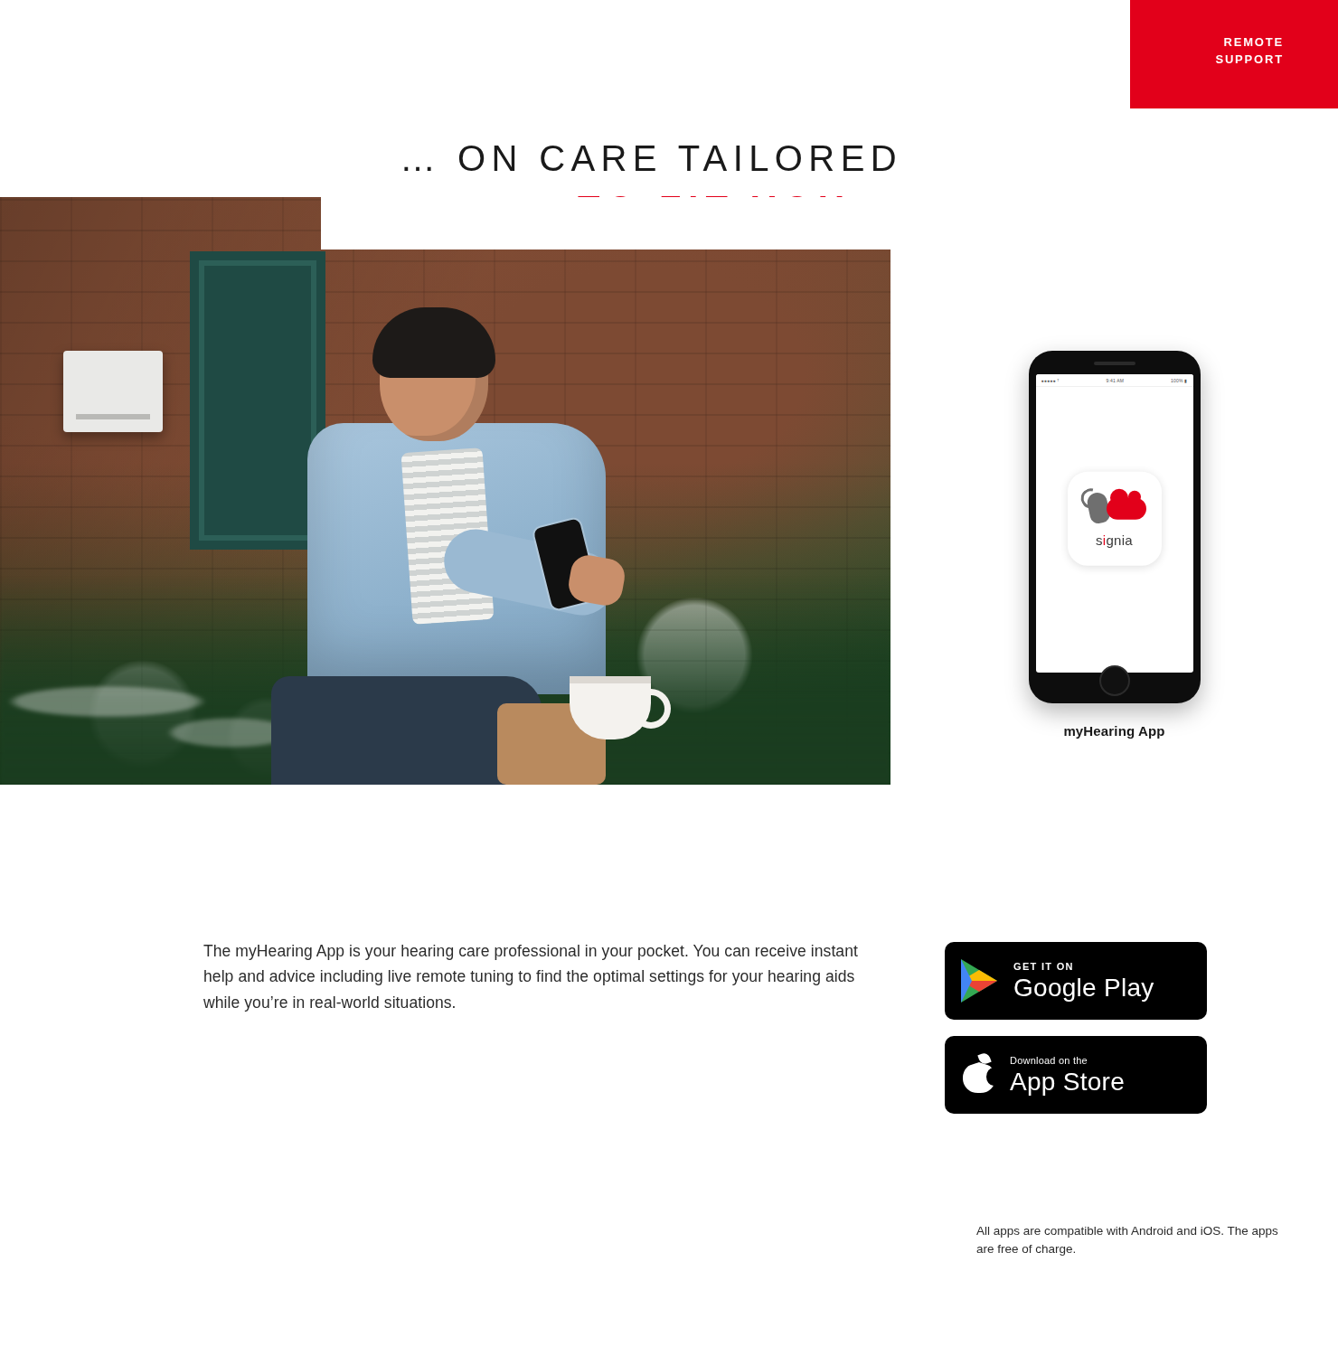REMOTE
SUPPORT
… ON CARE TAILORED TO FIT YOU.
●●●●● ᵀ 9:41 AM 100% ▮
signia
myHearing App
The myHearing App is your hearing care professional in your pocket. You can receive instant help and advice including live remote tuning to find the optimal settings for your hearing aids while you’re in real-world situations.
GET IT ON Google Play Download on the App Store
All apps are compatible with Android and iOS. The apps are free of charge.